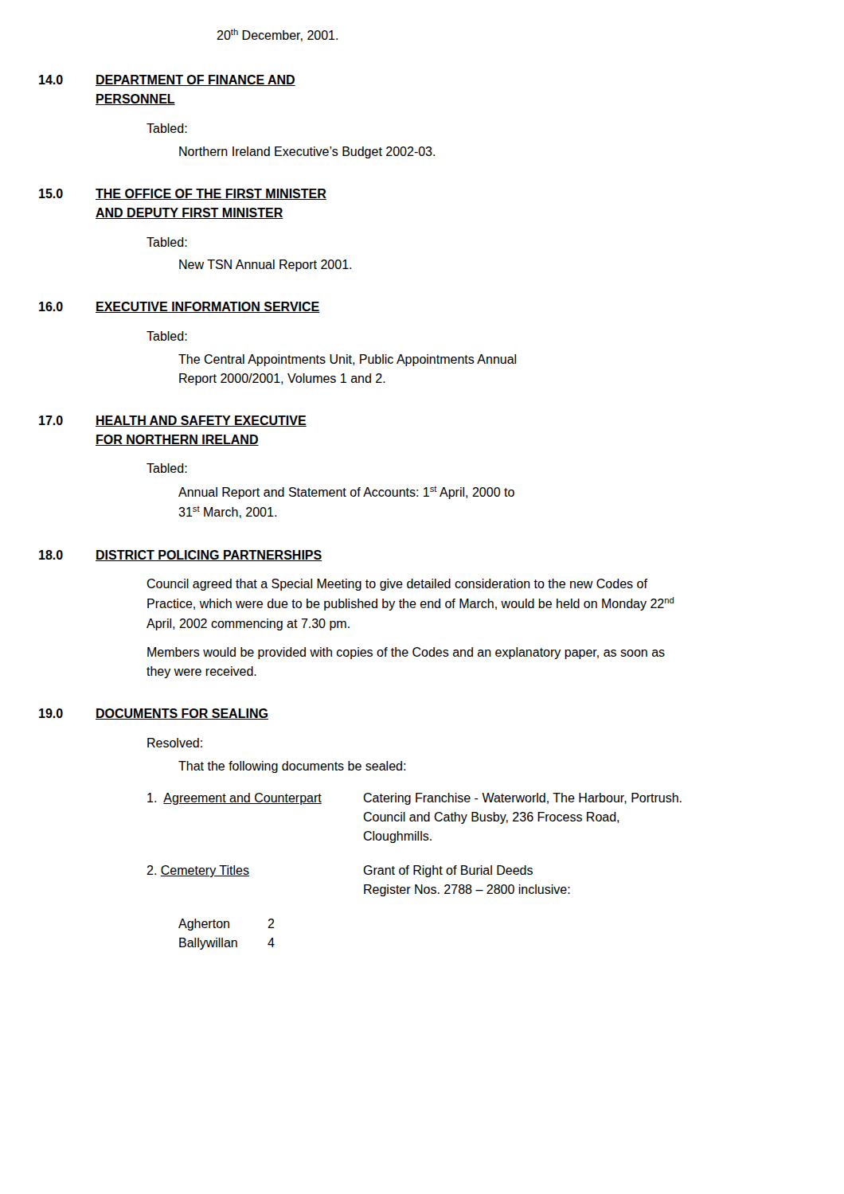20th December, 2001.
14.0
Department of Finance and
Personnel
Tabled:
Northern Ireland Executive’s Budget 2002-03.
15.0
The Office of the First Minister
and Deputy First Minister
Tabled:
New TSN Annual Report 2001.
16.0
Executive Information Service
Tabled:
The Central Appointments Unit, Public Appointments Annual
Report 2000/2001, Volumes 1 and 2.
17.0
Health and Safety Executive
for Northern Ireland
Tabled:
Annual Report and Statement of Accounts: 1st April, 2000 to
31st March, 2001.
18.0
District Policing Partnerships
Council agreed that a Special Meeting to give detailed consideration to the new Codes of Practice, which were due to be published by the end of March, would be held on Monday 22nd April, 2002 commencing at 7.30 pm.
Members would be provided with copies of the Codes and an explanatory paper, as soon as they were received.
19.0
Documents for Sealing
Resolved:
That the following documents be sealed:
1. Agreement and Counterpart
Catering Franchise - Waterworld, The Harbour, Portrush. Council and Cathy Busby, 236 Frocess Road, Cloughmills.
2. Cemetery Titles
Grant of Right of Burial Deeds
Register Nos. 2788 – 2800 inclusive:
Agherton
2
Ballywillan
4